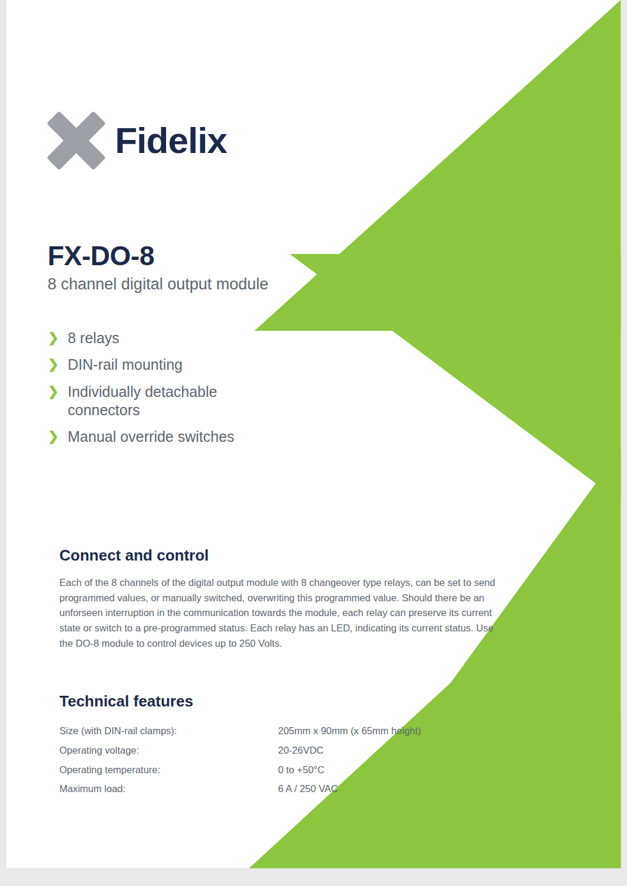Fidelix
FX-DO-8
8 channel digital output module
8 relays
DIN-rail mounting
Individually detachable connectors
Manual override switches
Connect and control
Each of the 8 channels of the digital output module with 8 changeover type relays, can be set to send programmed values, or manually switched, overwriting this programmed value. Should there be an unforseen interruption in the communication towards the module, each relay can preserve its current state or switch to a pre-programmed status. Each relay has an LED, indicating its current status. Use the DO-8 module to control devices up to 250 Volts.
Technical features
| Size (with DIN-rail clamps): | 205mm x 90mm (x 65mm height) |
| Operating voltage: | 20-26VDC |
| Operating temperature: | 0 to +50°C |
| Maximum load: | 6 A / 250 VAC |